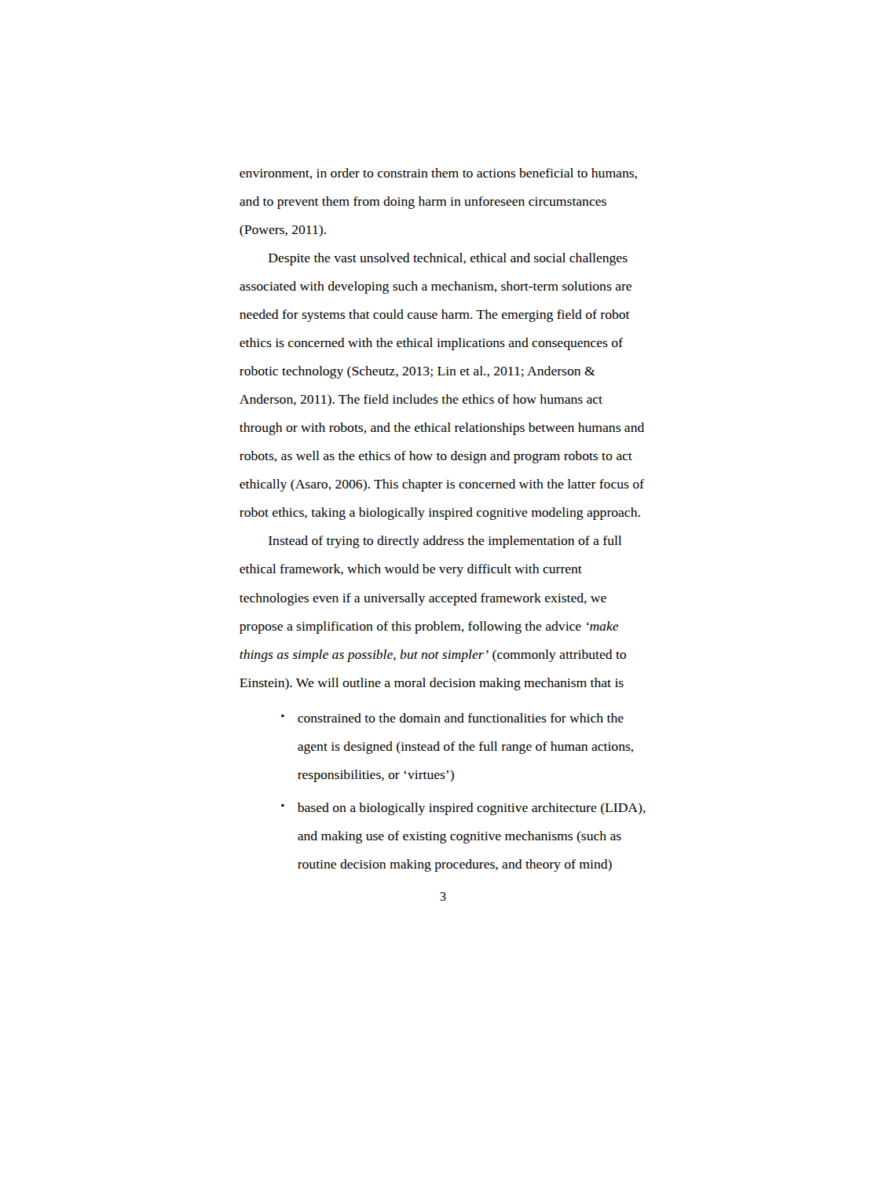environment, in order to constrain them to actions beneficial to humans, and to prevent them from doing harm in unforeseen circumstances (Powers, 2011).
Despite the vast unsolved technical, ethical and social challenges associated with developing such a mechanism, short-term solutions are needed for systems that could cause harm. The emerging field of robot ethics is concerned with the ethical implications and consequences of robotic technology (Scheutz, 2013; Lin et al., 2011; Anderson & Anderson, 2011). The field includes the ethics of how humans act through or with robots, and the ethical relationships between humans and robots, as well as the ethics of how to design and program robots to act ethically (Asaro, 2006). This chapter is concerned with the latter focus of robot ethics, taking a biologically inspired cognitive modeling approach.
Instead of trying to directly address the implementation of a full ethical framework, which would be very difficult with current technologies even if a universally accepted framework existed, we propose a simplification of this problem, following the advice ‘make things as simple as possible, but not simpler’ (commonly attributed to Einstein). We will outline a moral decision making mechanism that is
constrained to the domain and functionalities for which the agent is designed (instead of the full range of human actions, responsibilities, or ‘virtues’)
based on a biologically inspired cognitive architecture (LIDA), and making use of existing cognitive mechanisms (such as routine decision making procedures, and theory of mind)
3